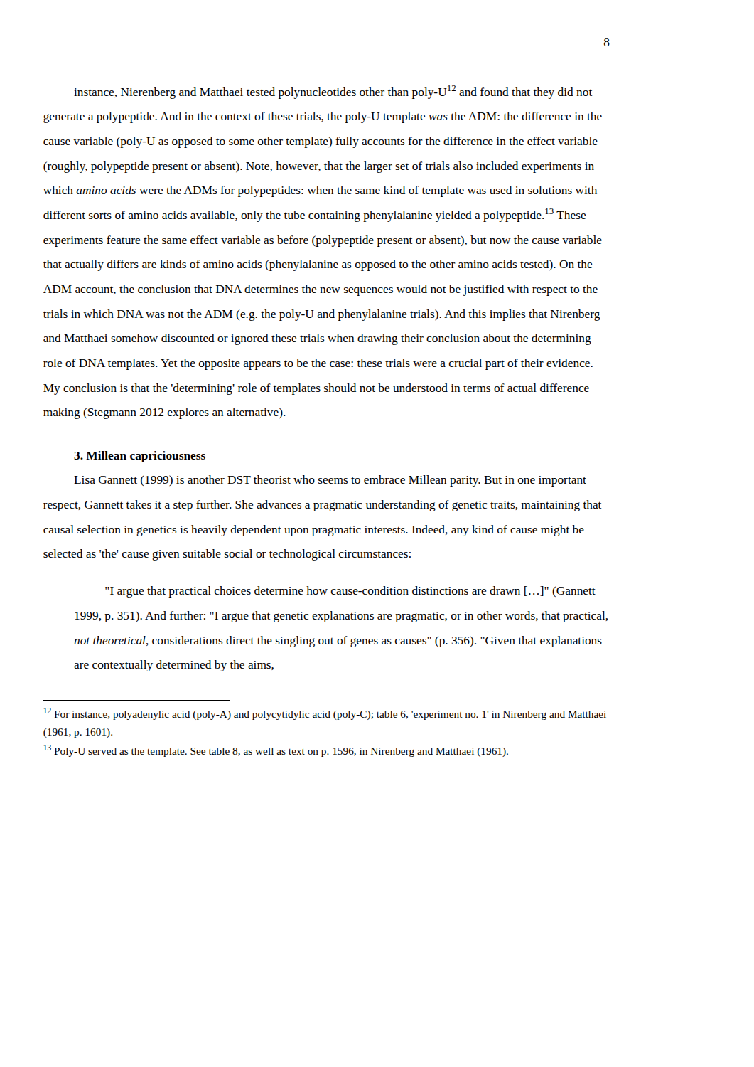8
instance, Nierenberg and Matthaei tested polynucleotides other than poly-U12 and found that they did not generate a polypeptide. And in the context of these trials, the poly-U template was the ADM: the difference in the cause variable (poly-U as opposed to some other template) fully accounts for the difference in the effect variable (roughly, polypeptide present or absent). Note, however, that the larger set of trials also included experiments in which amino acids were the ADMs for polypeptides: when the same kind of template was used in solutions with different sorts of amino acids available, only the tube containing phenylalanine yielded a polypeptide.13 These experiments feature the same effect variable as before (polypeptide present or absent), but now the cause variable that actually differs are kinds of amino acids (phenylalanine as opposed to the other amino acids tested). On the ADM account, the conclusion that DNA determines the new sequences would not be justified with respect to the trials in which DNA was not the ADM (e.g. the poly-U and phenylalanine trials). And this implies that Nirenberg and Matthaei somehow discounted or ignored these trials when drawing their conclusion about the determining role of DNA templates. Yet the opposite appears to be the case: these trials were a crucial part of their evidence. My conclusion is that the 'determining' role of templates should not be understood in terms of actual difference making (Stegmann 2012 explores an alternative).
3. Millean capriciousness
Lisa Gannett (1999) is another DST theorist who seems to embrace Millean parity. But in one important respect, Gannett takes it a step further. She advances a pragmatic understanding of genetic traits, maintaining that causal selection in genetics is heavily dependent upon pragmatic interests. Indeed, any kind of cause might be selected as 'the' cause given suitable social or technological circumstances:
"I argue that practical choices determine how cause-condition distinctions are drawn […]" (Gannett 1999, p. 351). And further: "I argue that genetic explanations are pragmatic, or in other words, that practical, not theoretical, considerations direct the singling out of genes as causes" (p. 356). "Given that explanations are contextually determined by the aims,
12 For instance, polyadenylic acid (poly-A) and polycytidylic acid (poly-C); table 6, 'experiment no. 1' in Nirenberg and Matthaei (1961, p. 1601).
13 Poly-U served as the template. See table 8, as well as text on p. 1596, in Nirenberg and Matthaei (1961).